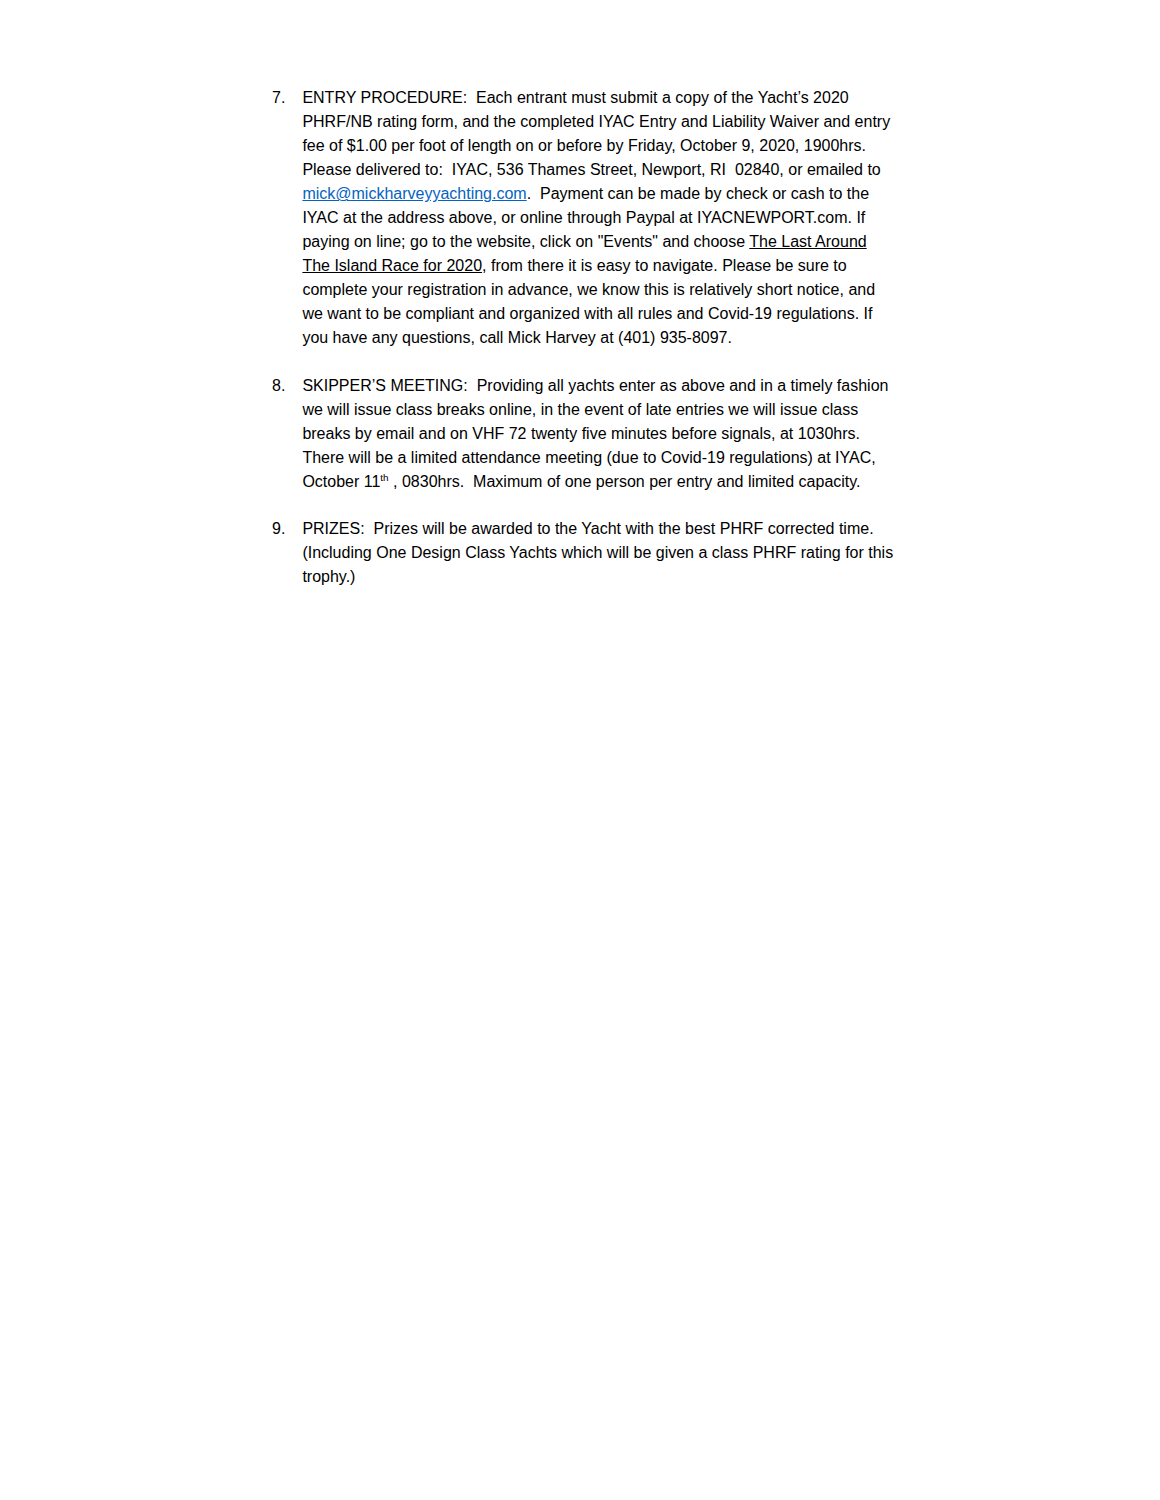ENTRY PROCEDURE: Each entrant must submit a copy of the Yacht’s 2020 PHRF/NB rating form, and the completed IYAC Entry and Liability Waiver and entry fee of $1.00 per foot of length on or before by Friday, October 9, 2020, 1900hrs. Please delivered to: IYAC, 536 Thames Street, Newport, RI 02840, or emailed to mick@mickharveyyachting.com. Payment can be made by check or cash to the IYAC at the address above, or online through Paypal at IYACNEWPORT.com. If paying on line; go to the website, click on "Events" and choose The Last Around The Island Race for 2020, from there it is easy to navigate. Please be sure to complete your registration in advance, we know this is relatively short notice, and we want to be compliant and organized with all rules and Covid-19 regulations. If you have any questions, call Mick Harvey at (401) 935-8097.
SKIPPER’S MEETING: Providing all yachts enter as above and in a timely fashion we will issue class breaks online, in the event of late entries we will issue class breaks by email and on VHF 72 twenty five minutes before signals, at 1030hrs. There will be a limited attendance meeting (due to Covid-19 regulations) at IYAC, October 11th , 0830hrs. Maximum of one person per entry and limited capacity.
PRIZES: Prizes will be awarded to the Yacht with the best PHRF corrected time. (Including One Design Class Yachts which will be given a class PHRF rating for this trophy.)